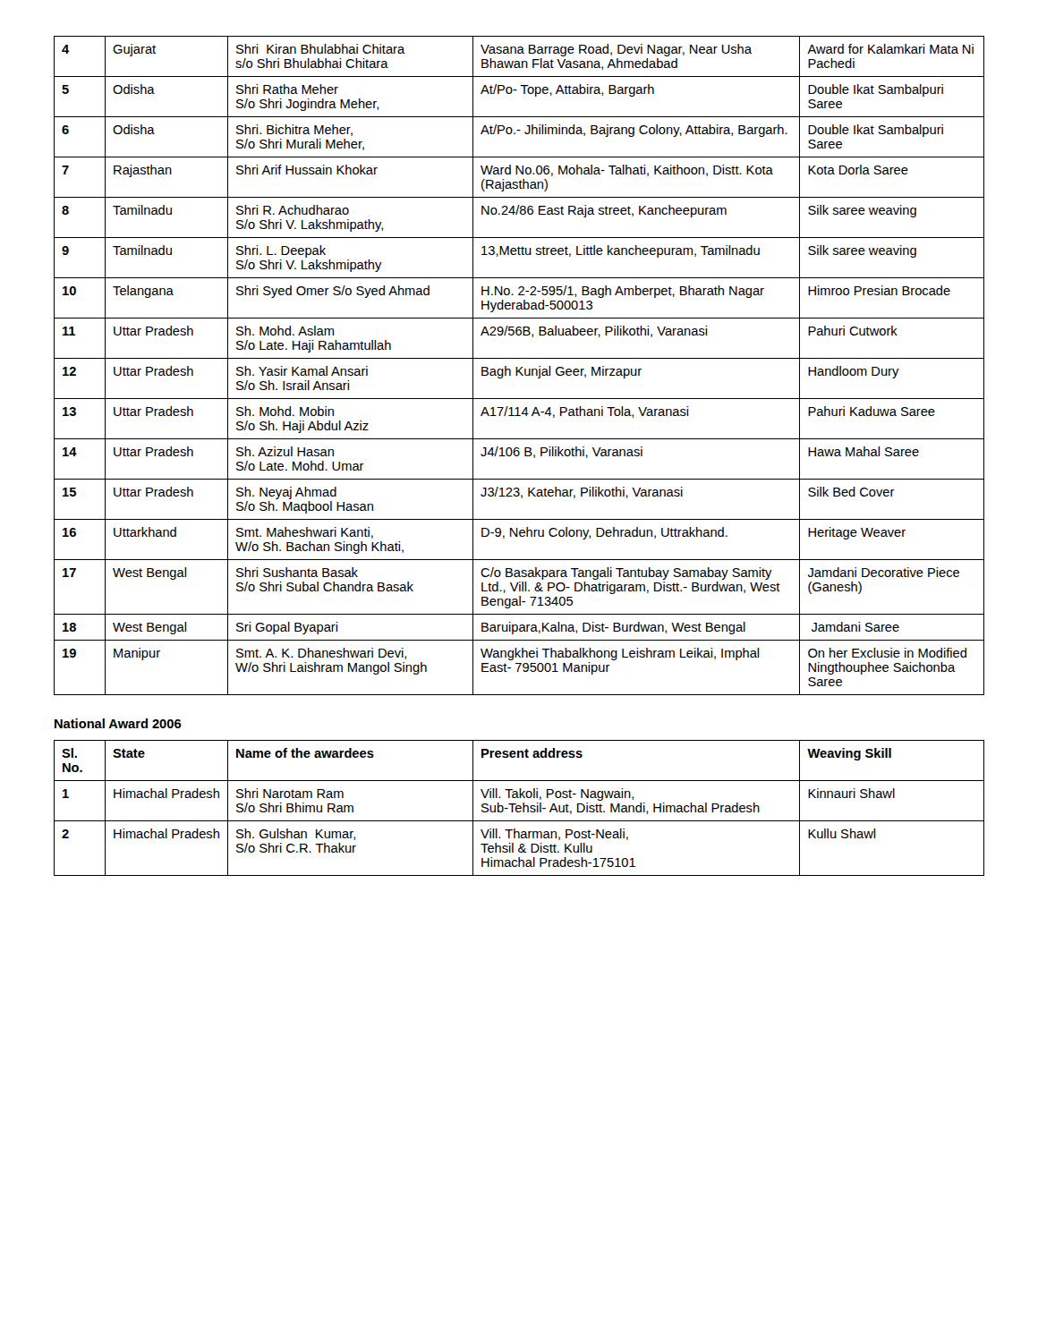| 4 | Gujarat | Shri Kiran Bhulabhai Chitara s/o Shri Bhulabhai Chitara | Vasana Barrage Road, Devi Nagar, Near Usha Bhawan Flat Vasana, Ahmedabad | Award for Kalamkari Mata Ni Pachedi |
| 5 | Odisha | Shri Ratha Meher S/o Shri Jogindra Meher, | At/Po- Tope, Attabira, Bargarh | Double Ikat Sambalpuri Saree |
| 6 | Odisha | Shri. Bichitra Meher, S/o Shri Murali Meher, | At/Po.- Jhiliminda, Bajrang Colony, Attabira, Bargarh. | Double Ikat Sambalpuri Saree |
| 7 | Rajasthan | Shri Arif Hussain Khokar | Ward No.06, Mohala- Talhati, Kaithoon, Distt. Kota (Rajasthan) | Kota Dorla Saree |
| 8 | Tamilnadu | Shri R. Achudharao S/o Shri V. Lakshmipathy, | No.24/86 East Raja street, Kancheepuram | Silk saree weaving |
| 9 | Tamilnadu | Shri. L. Deepak S/o Shri V. Lakshmipathy | 13,Mettu street, Little kancheepuram, Tamilnadu | Silk saree weaving |
| 10 | Telangana | Shri Syed Omer S/o Syed Ahmad | H.No. 2-2-595/1, Bagh Amberpet, Bharath Nagar Hyderabad-500013 | Himroo Presian Brocade |
| 11 | Uttar Pradesh | Sh. Mohd. Aslam S/o Late. Haji Rahamtullah | A29/56B, Baluabeer, Pilikothi, Varanasi | Pahuri Cutwork |
| 12 | Uttar Pradesh | Sh. Yasir Kamal Ansari S/o Sh. Israil Ansari | Bagh Kunjal Geer, Mirzapur | Handloom Dury |
| 13 | Uttar Pradesh | Sh. Mohd. Mobin S/o Sh. Haji Abdul Aziz | A17/114 A-4, Pathani Tola, Varanasi | Pahuri Kaduwa Saree |
| 14 | Uttar Pradesh | Sh. Azizul Hasan S/o Late. Mohd. Umar | J4/106 B, Pilikothi, Varanasi | Hawa Mahal Saree |
| 15 | Uttar Pradesh | Sh. Neyaj Ahmad S/o Sh. Maqbool Hasan | J3/123, Katehar, Pilikothi, Varanasi | Silk Bed Cover |
| 16 | Uttarkhand | Smt. Maheshwari Kanti, W/o Sh. Bachan Singh Khati, | D-9, Nehru Colony, Dehradun, Uttrakhand. | Heritage Weaver |
| 17 | West Bengal | Shri Sushanta Basak S/o Shri Subal Chandra Basak | C/o Basakpara Tangali Tantubay Samabay Samity Ltd., Vill. & PO- Dhatrigaram, Distt.- Burdwan, West Bengal- 713405 | Jamdani Decorative Piece (Ganesh) |
| 18 | West Bengal | Sri Gopal Byapari | Baruipara,Kalna, Dist- Burdwan, West Bengal | Jamdani Saree |
| 19 | Manipur | Smt. A. K. Dhaneshwari Devi, W/o Shri Laishram Mangol Singh | Wangkhei Thabalkhong Leishram Leikai, Imphal East- 795001 Manipur | On her Exclusie in Modified Ningthouphee Saichonba Saree |
National Award 2006
| Sl. No. | State | Name of the awardees | Present address | Weaving Skill |
| --- | --- | --- | --- | --- |
| 1 | Himachal Pradesh | Shri Narotam Ram S/o Shri Bhimu Ram | Vill. Takoli, Post- Nagwain, Sub-Tehsil- Aut, Distt. Mandi, Himachal Pradesh | Kinnauri Shawl |
| 2 | Himachal Pradesh | Sh. Gulshan Kumar, S/o Shri C.R. Thakur | Vill. Tharman, Post-Neali, Tehsil & Distt. Kullu Himachal Pradesh-175101 | Kullu Shawl |